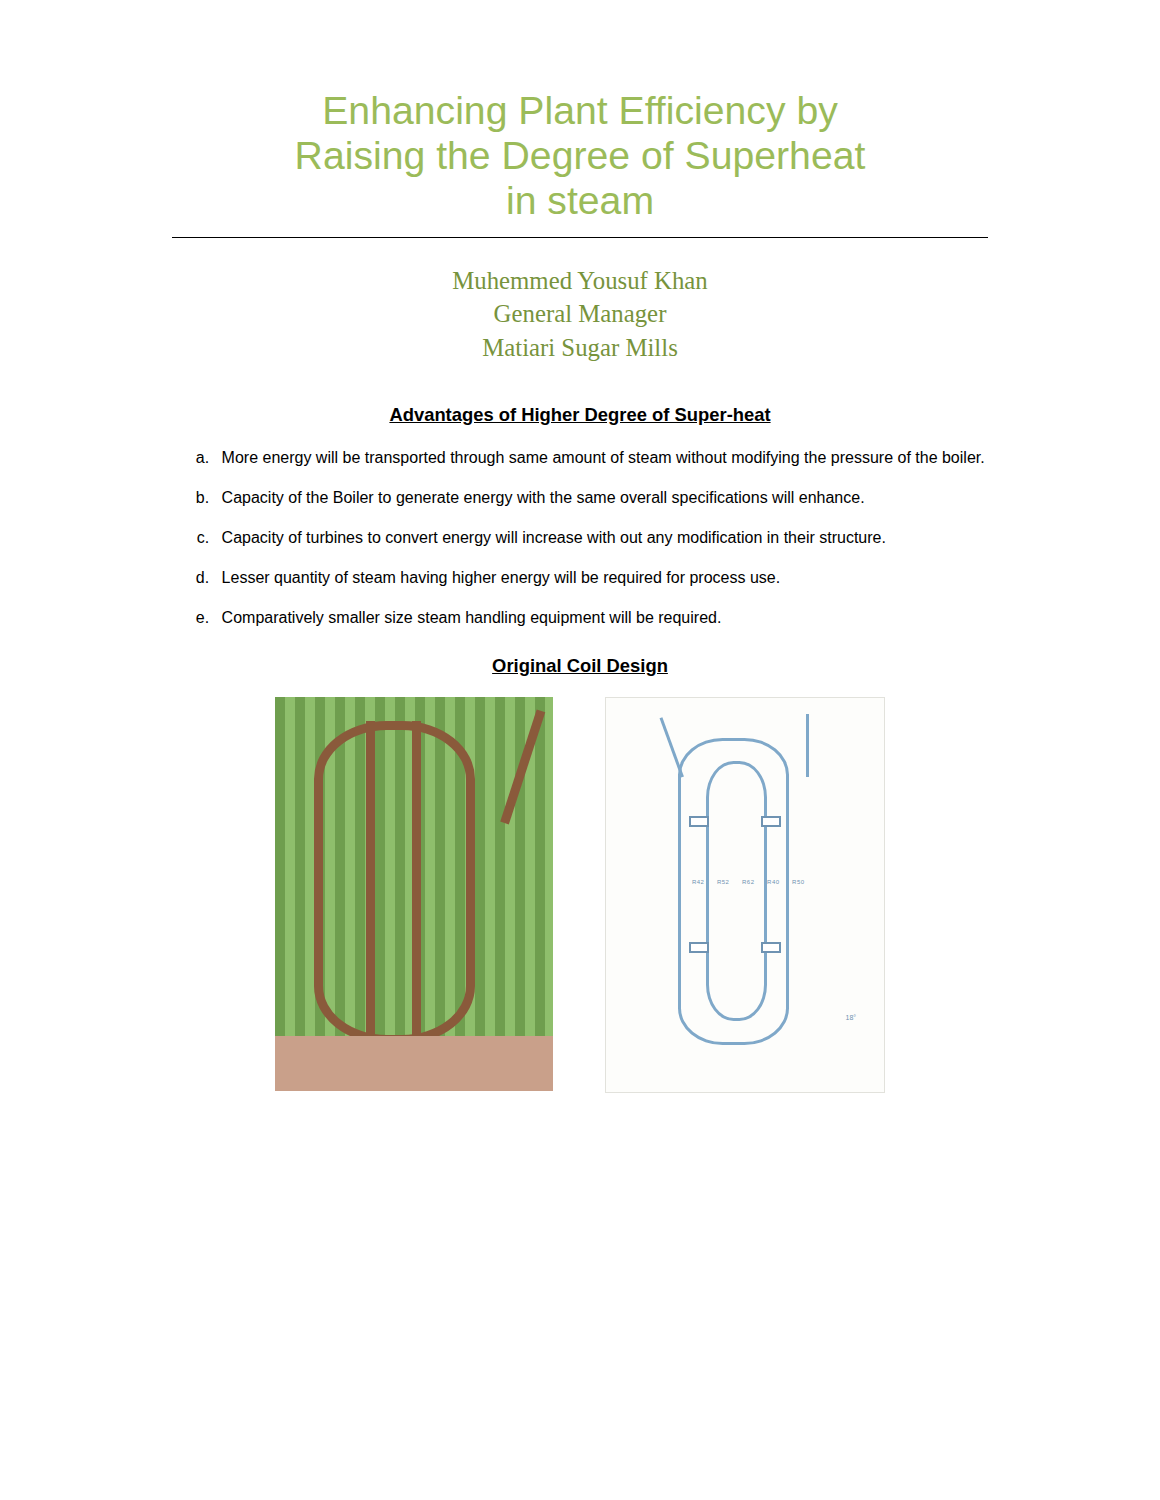Enhancing Plant Efficiency by
Raising the Degree of Superheat
in steam
Muhemmed Yousuf Khan
General Manager
Matiari Sugar Mills
Advantages of Higher Degree of Super-heat
More energy will be transported through same amount of steam without modifying the pressure of the boiler.
Capacity of the Boiler to generate energy with the same overall specifications will enhance.
Capacity of turbines to convert energy will increase with out any modification in their structure.
Lesser quantity of steam having higher energy will be required for process use.
Comparatively smaller size steam handling equipment will be required.
Original Coil Design
R42 R52 R62 R40 R50 18°